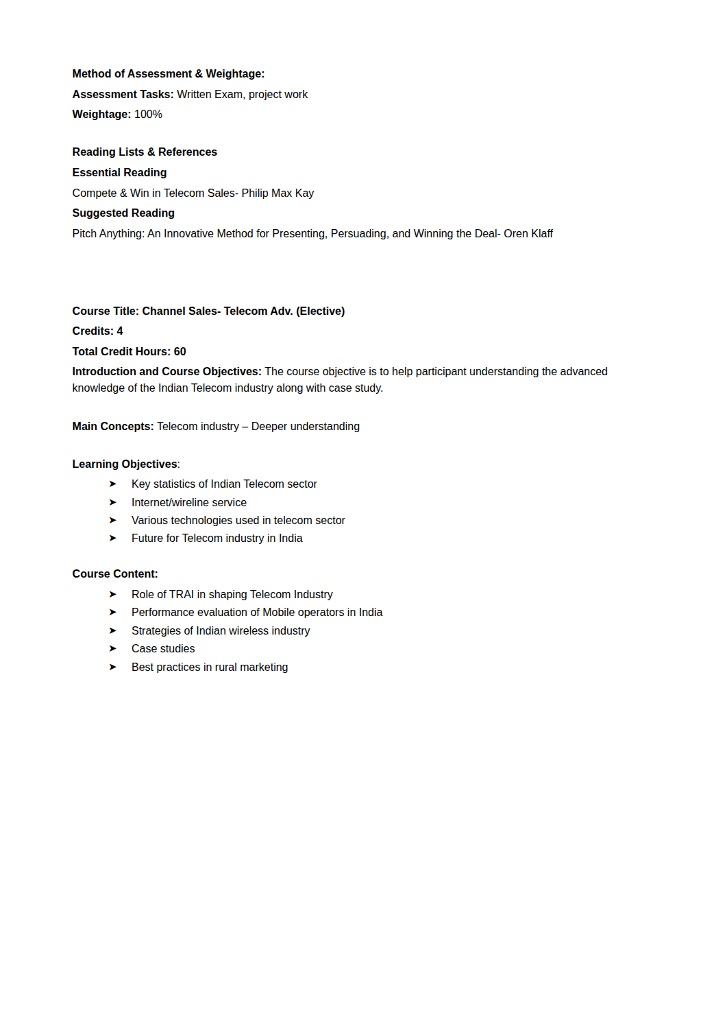Method of Assessment & Weightage:
Assessment Tasks: Written Exam, project work
Weightage: 100%
Reading Lists & References
Essential Reading
Compete & Win in Telecom Sales- Philip Max Kay
Suggested Reading
Pitch Anything: An Innovative Method for Presenting, Persuading, and Winning the Deal- Oren Klaff
Course Title: Channel Sales- Telecom Adv. (Elective)
Credits: 4
Total Credit Hours: 60
Introduction and Course Objectives: The course objective is to help participant understanding the advanced knowledge of the Indian Telecom industry along with case study.
Main Concepts: Telecom industry – Deeper understanding
Learning Objectives:
Key statistics of Indian Telecom sector
Internet/wireline service
Various technologies used in telecom sector
Future for Telecom industry in India
Course Content:
Role of TRAI in shaping Telecom Industry
Performance evaluation of Mobile operators in India
Strategies of Indian wireless industry
Case studies
Best practices in rural marketing